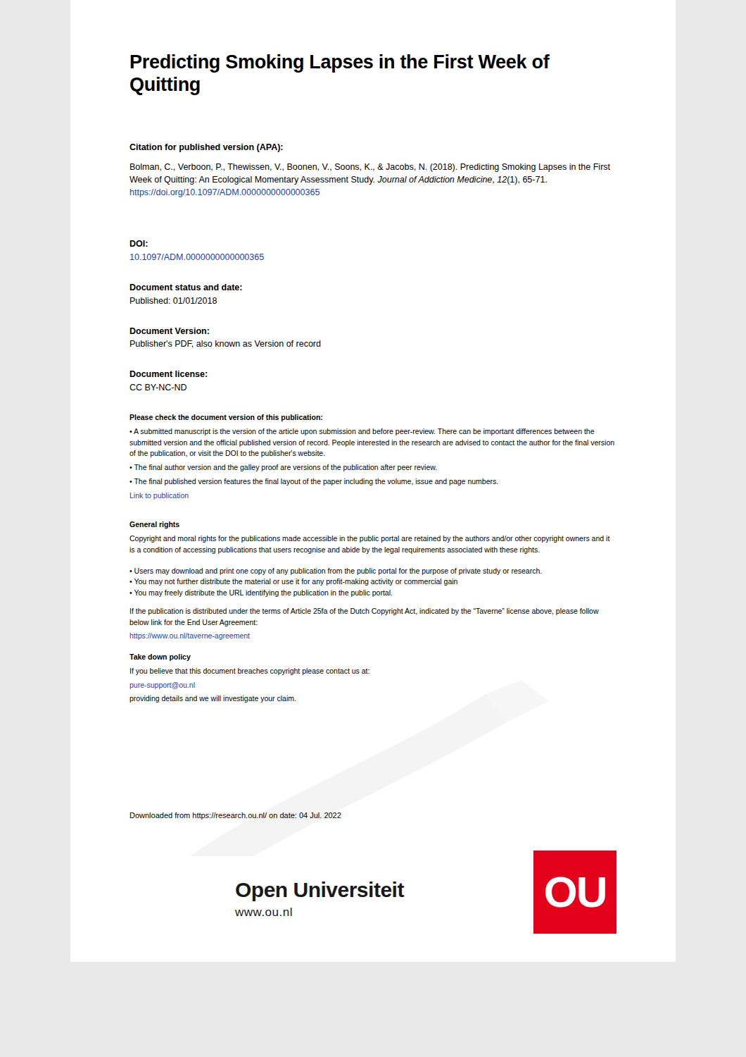Predicting Smoking Lapses in the First Week of Quitting
Citation for published version (APA):
Bolman, C., Verboon, P., Thewissen, V., Boonen, V., Soons, K., & Jacobs, N. (2018). Predicting Smoking Lapses in the First Week of Quitting: An Ecological Momentary Assessment Study. Journal of Addiction Medicine, 12(1), 65-71. https://doi.org/10.1097/ADM.0000000000000365
DOI:
10.1097/ADM.0000000000000365
Document status and date:
Published: 01/01/2018
Document Version:
Publisher's PDF, also known as Version of record
Document license:
CC BY-NC-ND
Please check the document version of this publication:
• A submitted manuscript is the version of the article upon submission and before peer-review. There can be important differences between the submitted version and the official published version of record. People interested in the research are advised to contact the author for the final version of the publication, or visit the DOI to the publisher's website.
• The final author version and the galley proof are versions of the publication after peer review.
• The final published version features the final layout of the paper including the volume, issue and page numbers.
Link to publication
General rights
Copyright and moral rights for the publications made accessible in the public portal are retained by the authors and/or other copyright owners and it is a condition of accessing publications that users recognise and abide by the legal requirements associated with these rights.
• Users may download and print one copy of any publication from the public portal for the purpose of private study or research.
• You may not further distribute the material or use it for any profit-making activity or commercial gain
• You may freely distribute the URL identifying the publication in the public portal.
If the publication is distributed under the terms of Article 25fa of the Dutch Copyright Act, indicated by the “Taverne” license above, please follow below link for the End User Agreement:
https://www.ou.nl/taverne-agreement
Take down policy
If you believe that this document breaches copyright please contact us at:
pure-support@ou.nl
providing details and we will investigate your claim.
Downloaded from https://research.ou.nl/ on date: 04 Jul. 2022
Open Universiteit
www.ou.nl
OU